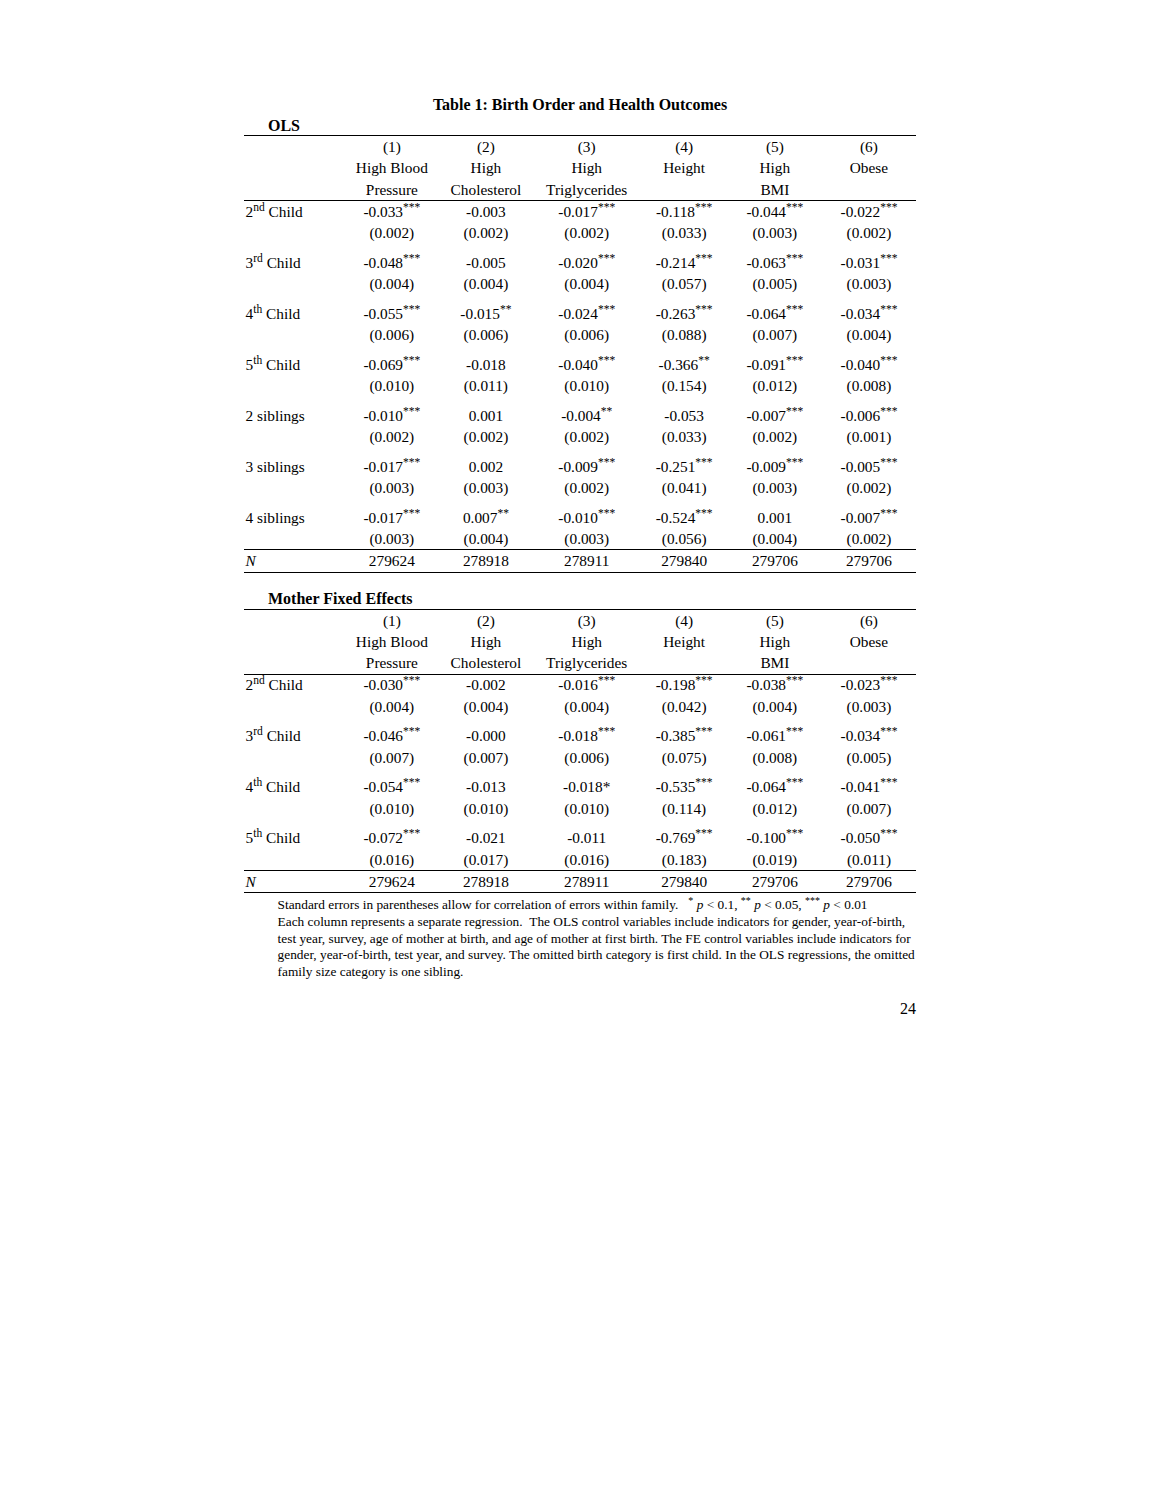Table 1: Birth Order and Health Outcomes
OLS
| | (1) | (2) | (3) | (4) | (5) | (6) |
| | High Blood | High | High | Height | High | Obese |
| | Pressure | Cholesterol | Triglycerides | | BMI | |
| 2 nd Child | -0.033 *** | -0.003 | -0.017 *** | -0.118 *** | -0.044 *** | -0.022 *** |
| | (0.002) | (0.002) | (0.002) | (0.033) | (0.003) | (0.002) |
| 3 rd Child | -0.048 *** | -0.005 | -0.020 *** | -0.214 *** | -0.063 *** | -0.031 *** |
| | (0.004) | (0.004) | (0.004) | (0.057) | (0.005) | (0.003) |
| 4 th Child | -0.055 *** | -0.015 ** | -0.024 *** | -0.263 *** | -0.064 *** | -0.034 *** |
| | (0.006) | (0.006) | (0.006) | (0.088) | (0.007) | (0.004) |
| 5 th Child | -0.069 *** | -0.018 | -0.040 *** | -0.366 ** | -0.091 *** | -0.040 *** |
| | (0.010) | (0.011) | (0.010) | (0.154) | (0.012) | (0.008) |
| 2 siblings | -0.010 *** | 0.001 | -0.004 ** | -0.053 | -0.007 *** | -0.006 *** |
| | (0.002) | (0.002) | (0.002) | (0.033) | (0.002) | (0.001) |
| 3 siblings | -0.017 *** | 0.002 | -0.009 *** | -0.251 *** | -0.009 *** | -0.005 *** |
| | (0.003) | (0.003) | (0.002) | (0.041) | (0.003) | (0.002) |
| 4 siblings | -0.017 *** | 0.007 ** | -0.010 *** | -0.524 *** | 0.001 | -0.007 *** |
| | (0.003) | (0.004) | (0.003) | (0.056) | (0.004) | (0.002) |
| N | 279624 | 278918 | 278911 | 279840 | 279706 | 279706 |
Mother Fixed Effects
| | (1) | (2) | (3) | (4) | (5) | (6) |
| | High Blood | High | High | Height | High | Obese |
| | Pressure | Cholesterol | Triglycerides | | BMI | |
| 2 nd Child | -0.030 *** | -0.002 | -0.016 *** | -0.198 *** | -0.038 *** | -0.023 *** |
| | (0.004) | (0.004) | (0.004) | (0.042) | (0.004) | (0.003) |
| 3 rd Child | -0.046 *** | -0.000 | -0.018 *** | -0.385 *** | -0.061 *** | -0.034 *** |
| | (0.007) | (0.007) | (0.006) | (0.075) | (0.008) | (0.005) |
| 4 th Child | -0.054 *** | -0.013 | -0.018* | -0.535 *** | -0.064 *** | -0.041 *** |
| | (0.010) | (0.010) | (0.010) | (0.114) | (0.012) | (0.007) |
| 5 th Child | -0.072 *** | -0.021 | -0.011 | -0.769 *** | -0.100 *** | -0.050 *** |
| | (0.016) | (0.017) | (0.016) | (0.183) | (0.019) | (0.011) |
| N | 279624 | 278918 | 278911 | 279840 | 279706 | 279706 |
Standard errors in parentheses allow for correlation of errors within family. * p < 0.1, ** p < 0.05, *** p < 0.01
Each column represents a separate regression. The OLS control variables include indicators for gender, year-of-birth, test year, survey, age of mother at birth, and age of mother at first birth. The FE control variables include indicators for gender, year-of-birth, test year, and survey. The omitted birth category is first child. In the OLS regressions, the omitted family size category is one sibling.
24